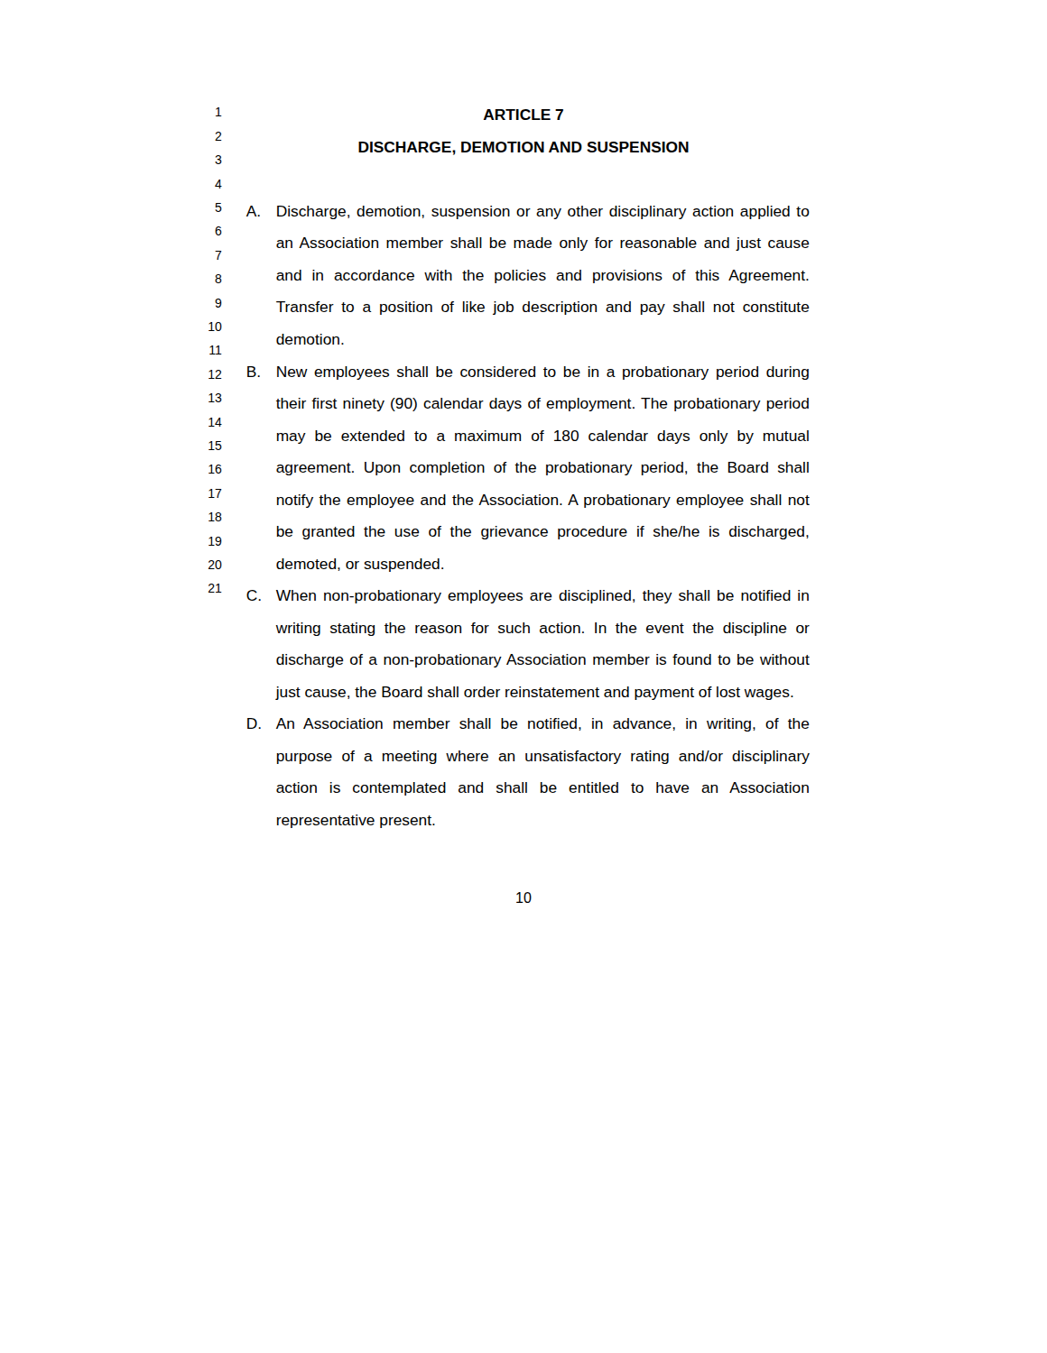1
2
3
4
5
6
7
8
9
10
11
12
13
14
15
16
17
18
19
20
21
ARTICLE 7
DISCHARGE, DEMOTION AND SUSPENSION
A. Discharge, demotion, suspension or any other disciplinary action applied to an Association member shall be made only for reasonable and just cause and in accordance with the policies and provisions of this Agreement. Transfer to a position of like job description and pay shall not constitute demotion.
B. New employees shall be considered to be in a probationary period during their first ninety (90) calendar days of employment. The probationary period may be extended to a maximum of 180 calendar days only by mutual agreement. Upon completion of the probationary period, the Board shall notify the employee and the Association. A probationary employee shall not be granted the use of the grievance procedure if she/he is discharged, demoted, or suspended.
C. When non-probationary employees are disciplined, they shall be notified in writing stating the reason for such action. In the event the discipline or discharge of a non-probationary Association member is found to be without just cause, the Board shall order reinstatement and payment of lost wages.
D. An Association member shall be notified, in advance, in writing, of the purpose of a meeting where an unsatisfactory rating and/or disciplinary action is contemplated and shall be entitled to have an Association representative present.
10